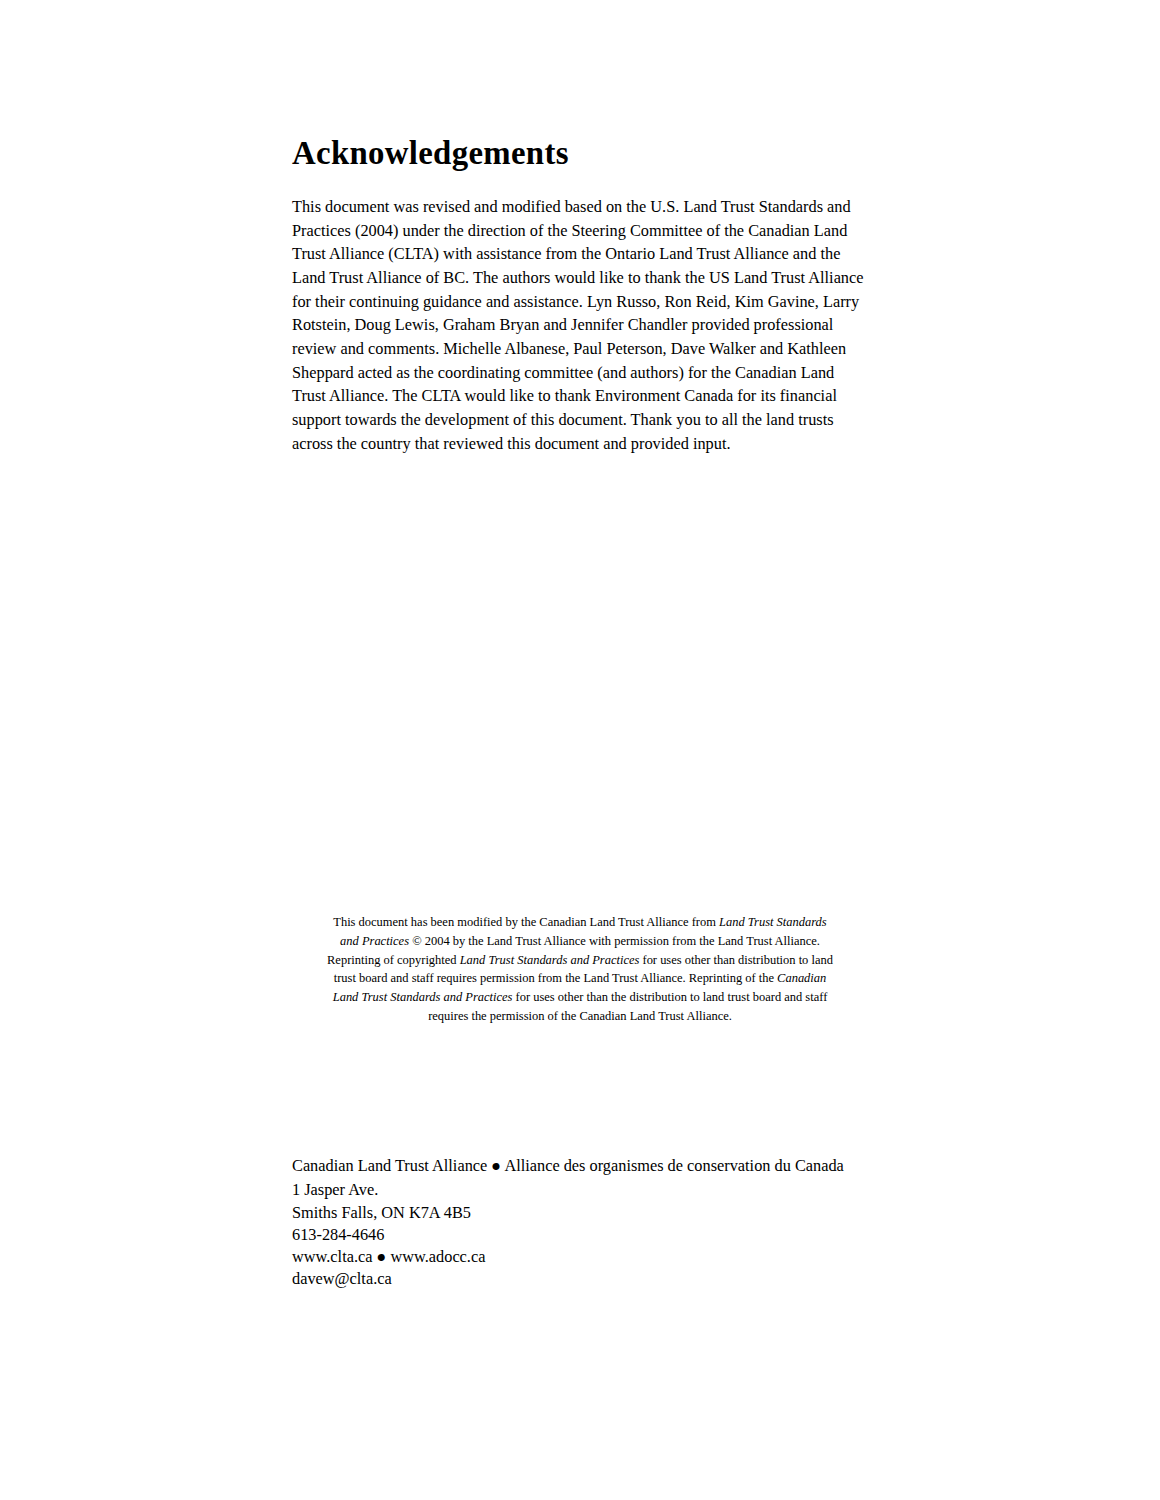Acknowledgements
This document was revised and modified based on the U.S. Land Trust Standards and Practices (2004) under the direction of the Steering Committee of the Canadian Land Trust Alliance (CLTA) with assistance from the Ontario Land Trust Alliance and the Land Trust Alliance of BC. The authors would like to thank the US Land Trust Alliance for their continuing guidance and assistance. Lyn Russo, Ron Reid, Kim Gavine, Larry Rotstein, Doug Lewis, Graham Bryan and Jennifer Chandler provided professional review and comments. Michelle Albanese, Paul Peterson, Dave Walker and Kathleen Sheppard acted as the coordinating committee (and authors) for the Canadian Land Trust Alliance. The CLTA would like to thank Environment Canada for its financial support towards the development of this document. Thank you to all the land trusts across the country that reviewed this document and provided input.
This document has been modified by the Canadian Land Trust Alliance from Land Trust Standards and Practices © 2004 by the Land Trust Alliance with permission from the Land Trust Alliance. Reprinting of copyrighted Land Trust Standards and Practices for uses other than distribution to land trust board and staff requires permission from the Land Trust Alliance. Reprinting of the Canadian Land Trust Standards and Practices for uses other than the distribution to land trust board and staff requires the permission of the Canadian Land Trust Alliance.
Canadian Land Trust Alliance ● Alliance des organismes de conservation du Canada
1 Jasper Ave.
Smiths Falls, ON K7A 4B5
613-284-4646
www.clta.ca ● www.adocc.ca
davew@clta.ca